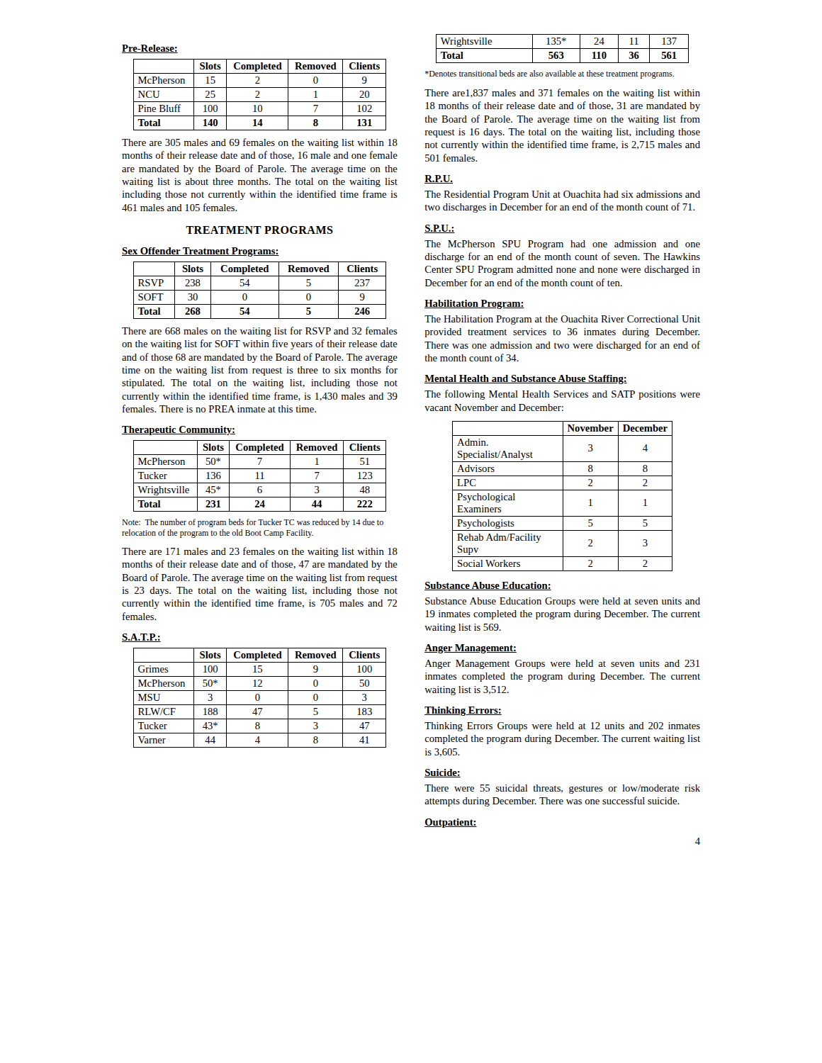Pre-Release:
| | Slots | Completed | Removed | Clients |
| --- | --- | --- | --- | --- |
| McPherson | 15 | 2 | 0 | 9 |
| NCU | 25 | 2 | 1 | 20 |
| Pine Bluff | 100 | 10 | 7 | 102 |
| Total | 140 | 14 | 8 | 131 |
There are 305 males and 69 females on the waiting list within 18 months of their release date and of those, 16 male and one female are mandated by the Board of Parole. The average time on the waiting list is about three months. The total on the waiting list including those not currently within the identified time frame is 461 males and 105 females.
TREATMENT PROGRAMS
Sex Offender Treatment Programs:
| | Slots | Completed | Removed | Clients |
| --- | --- | --- | --- | --- |
| RSVP | 238 | 54 | 5 | 237 |
| SOFT | 30 | 0 | 0 | 9 |
| Total | 268 | 54 | 5 | 246 |
There are 668 males on the waiting list for RSVP and 32 females on the waiting list for SOFT within five years of their release date and of those 68 are mandated by the Board of Parole. The average time on the waiting list from request is three to six months for stipulated. The total on the waiting list, including those not currently within the identified time frame, is 1,430 males and 39 females. There is no PREA inmate at this time.
Therapeutic Community:
| | Slots | Completed | Removed | Clients |
| --- | --- | --- | --- | --- |
| McPherson | 50* | 7 | 1 | 51 |
| Tucker | 136 | 11 | 7 | 123 |
| Wrightsville | 45* | 6 | 3 | 48 |
| Total | 231 | 24 | 44 | 222 |
Note: The number of program beds for Tucker TC was reduced by 14 due to relocation of the program to the old Boot Camp Facility.
There are 171 males and 23 females on the waiting list within 18 months of their release date and of those, 47 are mandated by the Board of Parole. The average time on the waiting list from request is 23 days. The total on the waiting list, including those not currently within the identified time frame, is 705 males and 72 females.
S.A.T.P.:
| | Slots | Completed | Removed | Clients |
| --- | --- | --- | --- | --- |
| Grimes | 100 | 15 | 9 | 100 |
| McPherson | 50* | 12 | 0 | 50 |
| MSU | 3 | 0 | 0 | 3 |
| RLW/CF | 188 | 47 | 5 | 183 |
| Tucker | 43* | 8 | 3 | 47 |
| Varner | 44 | 4 | 8 | 41 |
| Wrightsville | 135* | 24 | 11 | 137 |
| Total | 563 | 110 | 36 | 561 |
*Denotes transitional beds are also available at these treatment programs.
There are1,837 males and 371 females on the waiting list within 18 months of their release date and of those, 31 are mandated by the Board of Parole. The average time on the waiting list from request is 16 days. The total on the waiting list, including those not currently within the identified time frame, is 2,715 males and 501 females.
R.P.U.
The Residential Program Unit at Ouachita had six admissions and two discharges in December for an end of the month count of 71.
S.P.U.:
The McPherson SPU Program had one admission and one discharge for an end of the month count of seven. The Hawkins Center SPU Program admitted none and none were discharged in December for an end of the month count of ten.
Habilitation Program:
The Habilitation Program at the Ouachita River Correctional Unit provided treatment services to 36 inmates during December. There was one admission and two were discharged for an end of the month count of 34.
Mental Health and Substance Abuse Staffing:
The following Mental Health Services and SATP positions were vacant November and December:
| | November | December |
| --- | --- | --- |
| Admin. Specialist/Analyst | 3 | 4 |
| Advisors | 8 | 8 |
| LPC | 2 | 2 |
| Psychological Examiners | 1 | 1 |
| Psychologists | 5 | 5 |
| Rehab Adm/Facility Supv | 2 | 3 |
| Social Workers | 2 | 2 |
Substance Abuse Education:
Substance Abuse Education Groups were held at seven units and 19 inmates completed the program during December. The current waiting list is 569.
Anger Management:
Anger Management Groups were held at seven units and 231 inmates completed the program during December. The current waiting list is 3,512.
Thinking Errors:
Thinking Errors Groups were held at 12 units and 202 inmates completed the program during December. The current waiting list is 3,605.
Suicide:
There were 55 suicidal threats, gestures or low/moderate risk attempts during December. There was one successful suicide.
Outpatient:
4